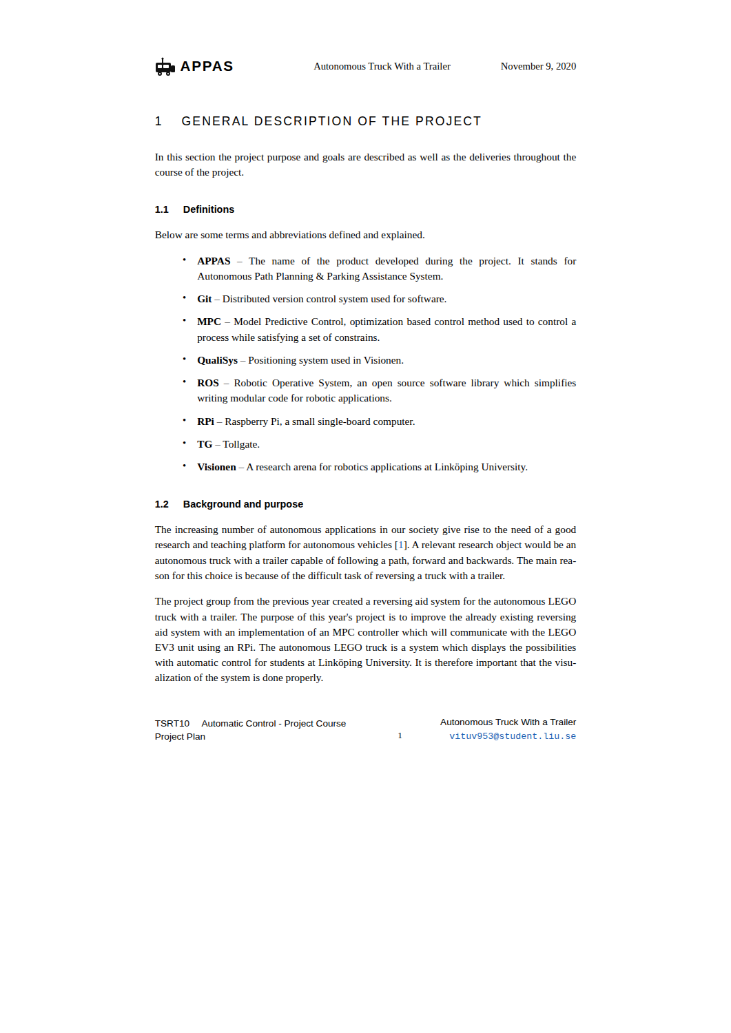APPAS
Autonomous Truck With a Trailer
November 9, 2020
1 General description of the project
In this section the project purpose and goals are described as well as the deliveries throughout the course of the project.
1.1 Definitions
Below are some terms and abbreviations defined and explained.
APPAS – The name of the product developed during the project. It stands for Autonomous Path Planning & Parking Assistance System.
Git – Distributed version control system used for software.
MPC – Model Predictive Control, optimization based control method used to control a process while satisfying a set of constrains.
QualiSys – Positioning system used in Visionen.
ROS – Robotic Operative System, an open source software library which simplifies writing modular code for robotic applications.
RPi – Raspberry Pi, a small single-board computer.
TG – Tollgate.
Visionen – A research arena for robotics applications at Linköping University.
1.2 Background and purpose
The increasing number of autonomous applications in our society give rise to the need of a good research and teaching platform for autonomous vehicles [1]. A relevant research object would be an autonomous truck with a trailer capable of following a path, forward and backwards. The main reason for this choice is because of the difficult task of reversing a truck with a trailer.
The project group from the previous year created a reversing aid system for the autonomous LEGO truck with a trailer. The purpose of this year's project is to improve the already existing reversing aid system with an implementation of an MPC controller which will communicate with the LEGO EV3 unit using an RPi. The autonomous LEGO truck is a system which displays the possibilities with automatic control for students at Linköping University. It is therefore important that the visualization of the system is done properly.
TSRT10 Automatic Control - Project Course
Project Plan
1
Autonomous Truck With a Trailer
vituv953@student.liu.se